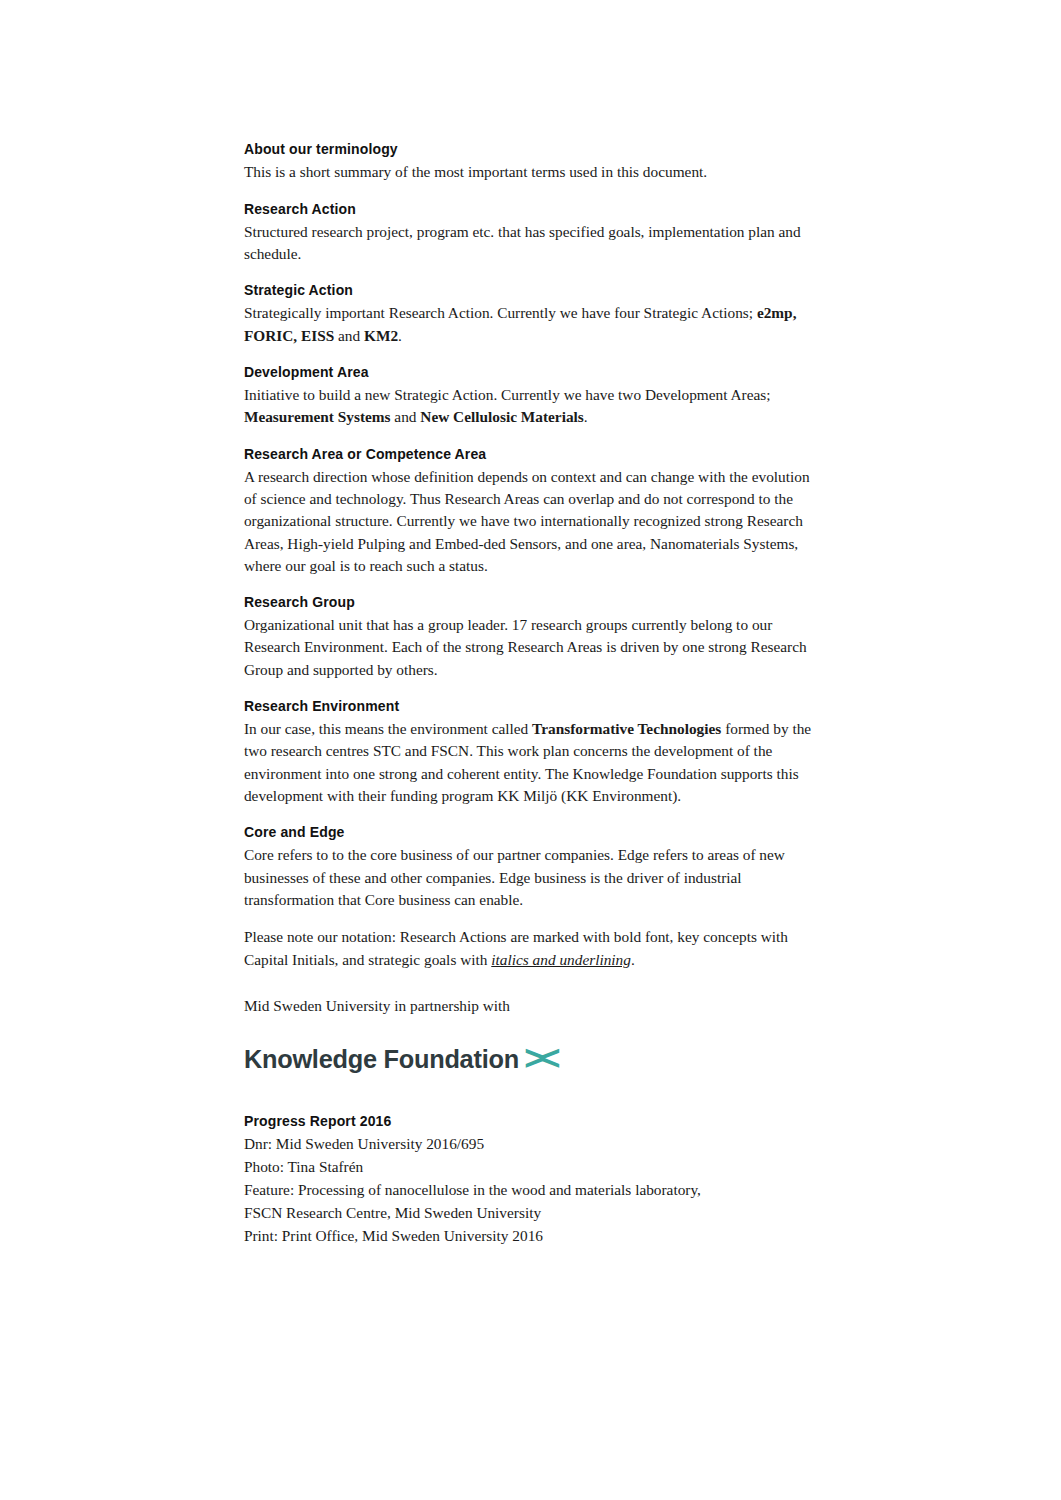About our terminology
This is a short summary of the most important terms used in this document.
Research Action
Structured research project, program etc. that has specified goals, implementation plan and schedule.
Strategic Action
Strategically important Research Action. Currently we have four Strategic Actions; e2mp, FORIC, EISS and KM2.
Development Area
Initiative to build a new Strategic Action. Currently we have two Development Areas; Measurement Systems and New Cellulosic Materials.
Research Area or Competence Area
A research direction whose definition depends on context and can change with the evolution of science and technology. Thus Research Areas can overlap and do not correspond to the organizational structure. Currently we have two internationally recognized strong Research Areas, High-yield Pulping and Embed-ded Sensors, and one area, Nanomaterials Systems, where our goal is to reach such a status.
Research Group
Organizational unit that has a group leader. 17 research groups currently belong to our Research Environment. Each of the strong Research Areas is driven by one strong Research Group and supported by others.
Research Environment
In our case, this means the environment called Transformative Technologies formed by the two research centres STC and FSCN. This work plan concerns the development of the environment into one strong and coherent entity. The Knowledge Foundation supports this development with their funding program KK Miljö (KK Environment).
Core and Edge
Core refers to to the core business of our partner companies. Edge refers to areas of new businesses of these and other companies. Edge business is the driver of industrial transformation that Core business can enable.
Please note our notation: Research Actions are marked with bold font, key concepts with Capital Initials, and strategic goals with italics and underlining.
Mid Sweden University in partnership with
Knowledge Foundation ><
Progress Report 2016
Dnr: Mid Sweden University 2016/695
Photo: Tina Stafrén
Feature: Processing of nanocellulose in the wood and materials laboratory,
FSCN Research Centre, Mid Sweden University
Print: Print Office, Mid Sweden University 2016